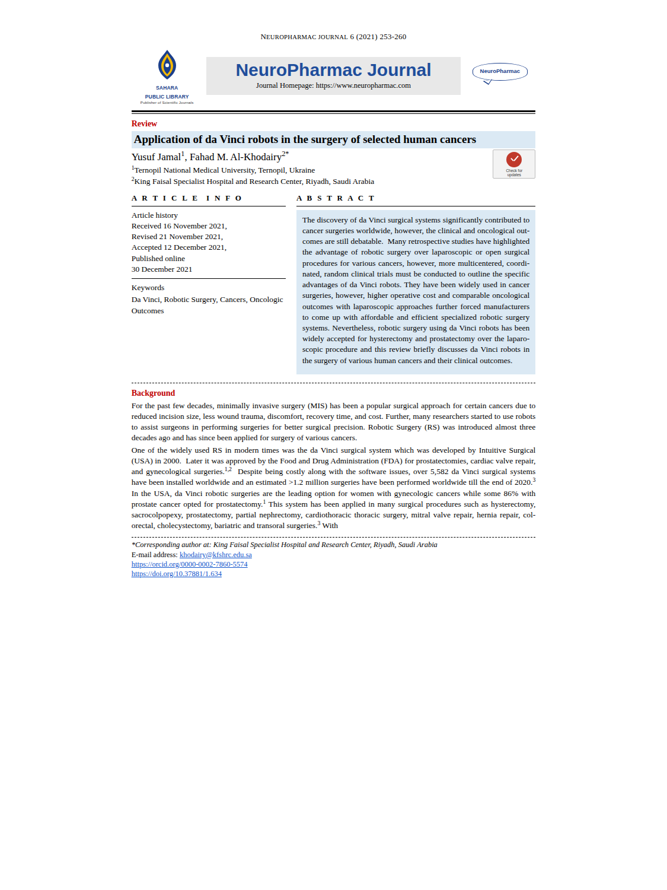NEUROPHARMAC JOURNAL 6 (2021) 253-260
SAHARA
PUBLIC LIBRARY Publisher of Scientific Journals
NeuroPharmac Journal
Journal Homepage: https://www.neuropharmac.com
NeuroPharmac
Review
Application of da Vinci robots in the surgery of selected human cancers
Yusuf Jamal1, Fahad M. Al-Khodairy2*
1Ternopil National Medical University, Ternopil, Ukraine
2King Faisal Specialist Hospital and Research Center, Riyadh, Saudi Arabia
Check for
updates
A R T I C L E I N F O
Article history
Received 16 November 2021,
Revised 21 November 2021,
Accepted 12 December 2021,
Published online
30 December 2021
Keywords
Da Vinci, Robotic Surgery, Cancers, Oncologic Outcomes
A B S T R A C T
The discovery of da Vinci surgical systems significantly contributed to cancer surgeries worldwide, however, the clinical and oncological outcomes are still debatable. Many retrospective studies have highlighted the advantage of robotic surgery over laparoscopic or open surgical procedures for various cancers, however, more multicentered, coordinated, random clinical trials must be conducted to outline the specific advantages of da Vinci robots. They have been widely used in cancer surgeries, however, higher operative cost and comparable oncological outcomes with laparoscopic approaches further forced manufacturers to come up with affordable and efficient specialized robotic surgery systems. Nevertheless, robotic surgery using da Vinci robots has been widely accepted for hysterectomy and prostatectomy over the laparoscopic procedure and this review briefly discusses da Vinci robots in the surgery of various human cancers and their clinical outcomes.
Background
For the past few decades, minimally invasive surgery (MIS) has been a popular surgical approach for certain cancers due to reduced incision size, less wound trauma, discomfort, recovery time, and cost. Further, many researchers started to use robots to assist surgeons in performing surgeries for better surgical precision. Robotic Surgery (RS) was introduced almost three decades ago and has since been applied for surgery of various cancers.
One of the widely used RS in modern times was the da Vinci surgical system which was developed by Intuitive Surgical (USA) in 2000. Later it was approved by the Food and Drug Administration (FDA) for prostatectomies, cardiac valve repair, and gynecological surgeries.1,2 Despite being costly along with the software issues, over 5,582 da Vinci surgical systems have been installed worldwide and an estimated >1.2 million surgeries have been performed worldwide till the end of 2020.3 In the USA, da Vinci robotic surgeries are the leading option for women with gynecologic cancers while some 86% with prostate cancer opted for prostatectomy.1 This system has been applied in many surgical procedures such as hysterectomy, sacrocolpopexy, prostatectomy, partial nephrectomy, cardiothoracic thoracic surgery, mitral valve repair, hernia repair, colorectal, cholecystectomy, bariatric and transoral surgeries.3 With
*Corresponding author at: King Faisal Specialist Hospital and Research Center, Riyadh, Saudi Arabia
E-mail address: khodairy@kfshrc.edu.sa
https://orcid.org/0000-0002-7860-5574
https://doi.org/10.37881/1.634